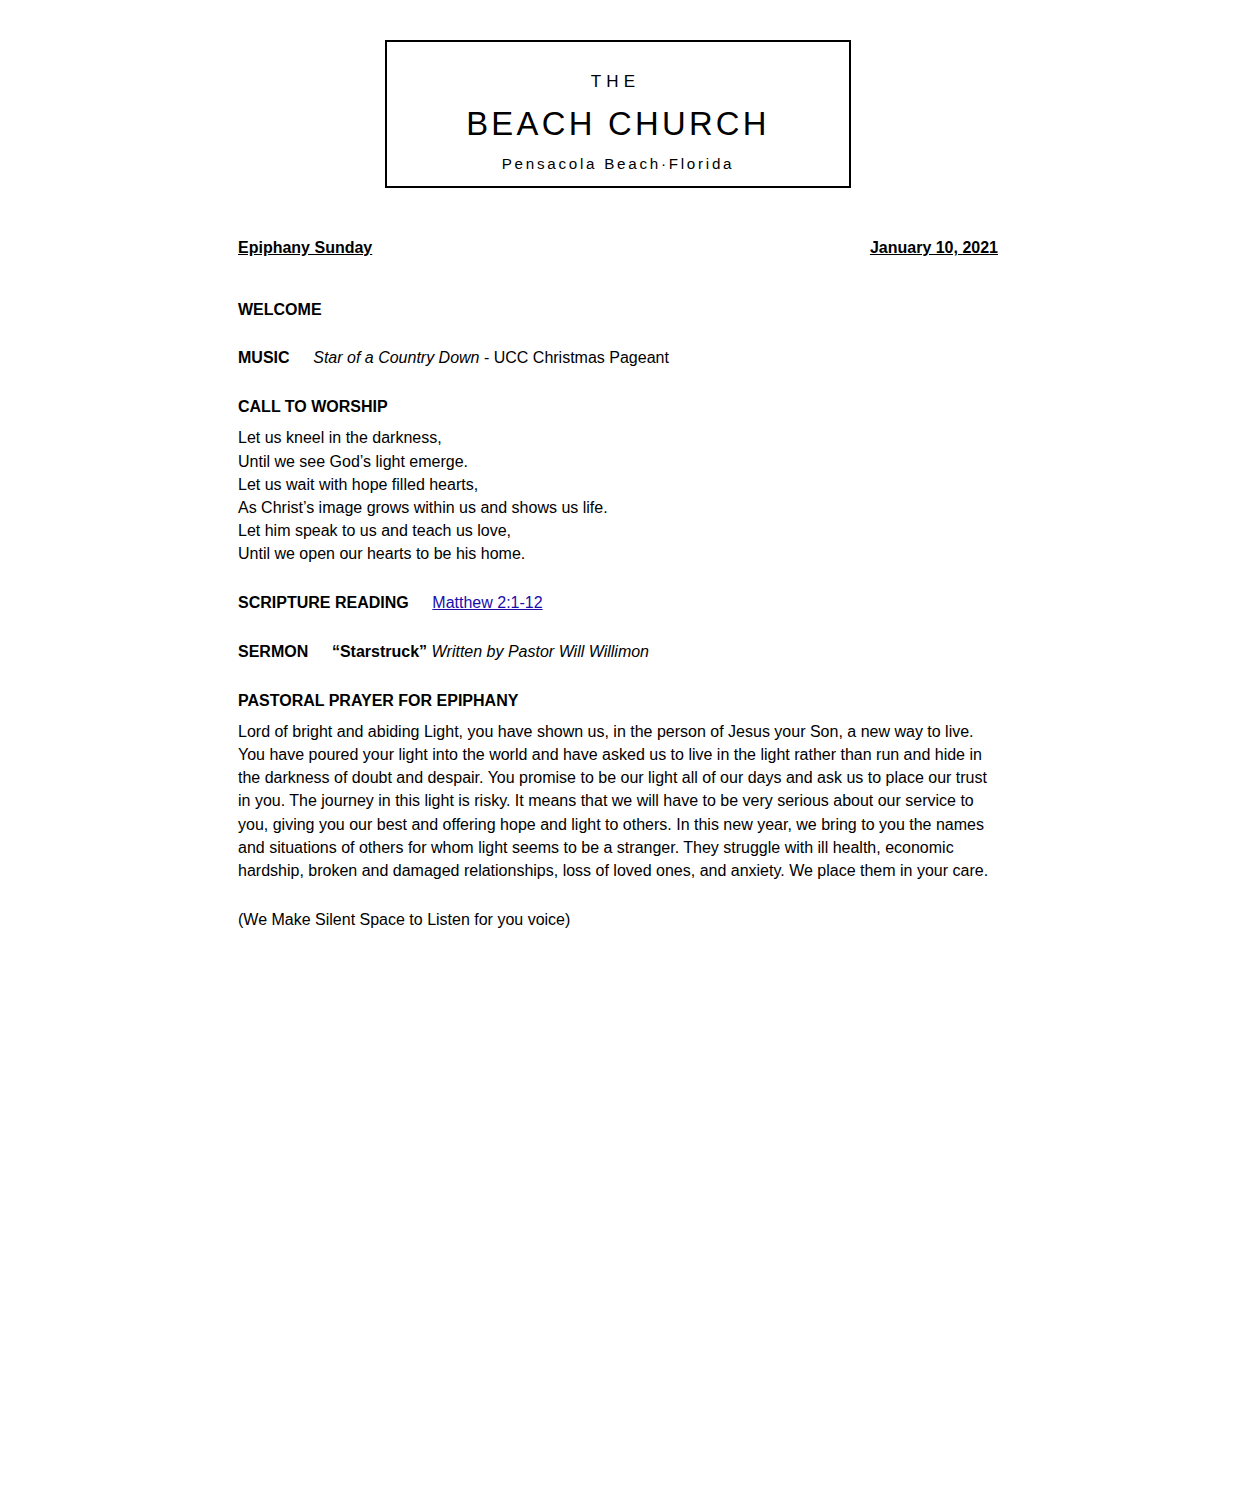THE
BEACH CHURCH
Pensacola Beach·Florida
Epiphany Sunday January 10, 2021
Welcome
Music Star of a Country Down - UCC Christmas Pageant
Call to Worship
Let us kneel in the darkness,
Until we see God’s light emerge.
Let us wait with hope filled hearts,
As Christ’s image grows within us and shows us life.
Let him speak to us and teach us love,
Until we open our hearts to be his home.
Scripture Reading Matthew 2:1-12
Sermon “Starstruck” Written by Pastor Will Willimon
Pastoral Prayer for Epiphany
Lord of bright and abiding Light, you have shown us, in the person of Jesus your Son, a new way to live. You have poured your light into the world and have asked us to live in the light rather than run and hide in the darkness of doubt and despair. You promise to be our light all of our days and ask us to place our trust in you. The journey in this light is risky. It means that we will have to be very serious about our service to you, giving you our best and offering hope and light to others. In this new year, we bring to you the names and situations of others for whom light seems to be a stranger. They struggle with ill health, economic hardship, broken and damaged relationships, loss of loved ones, and anxiety. We place them in your care.
(We Make Silent Space to Listen for you voice)